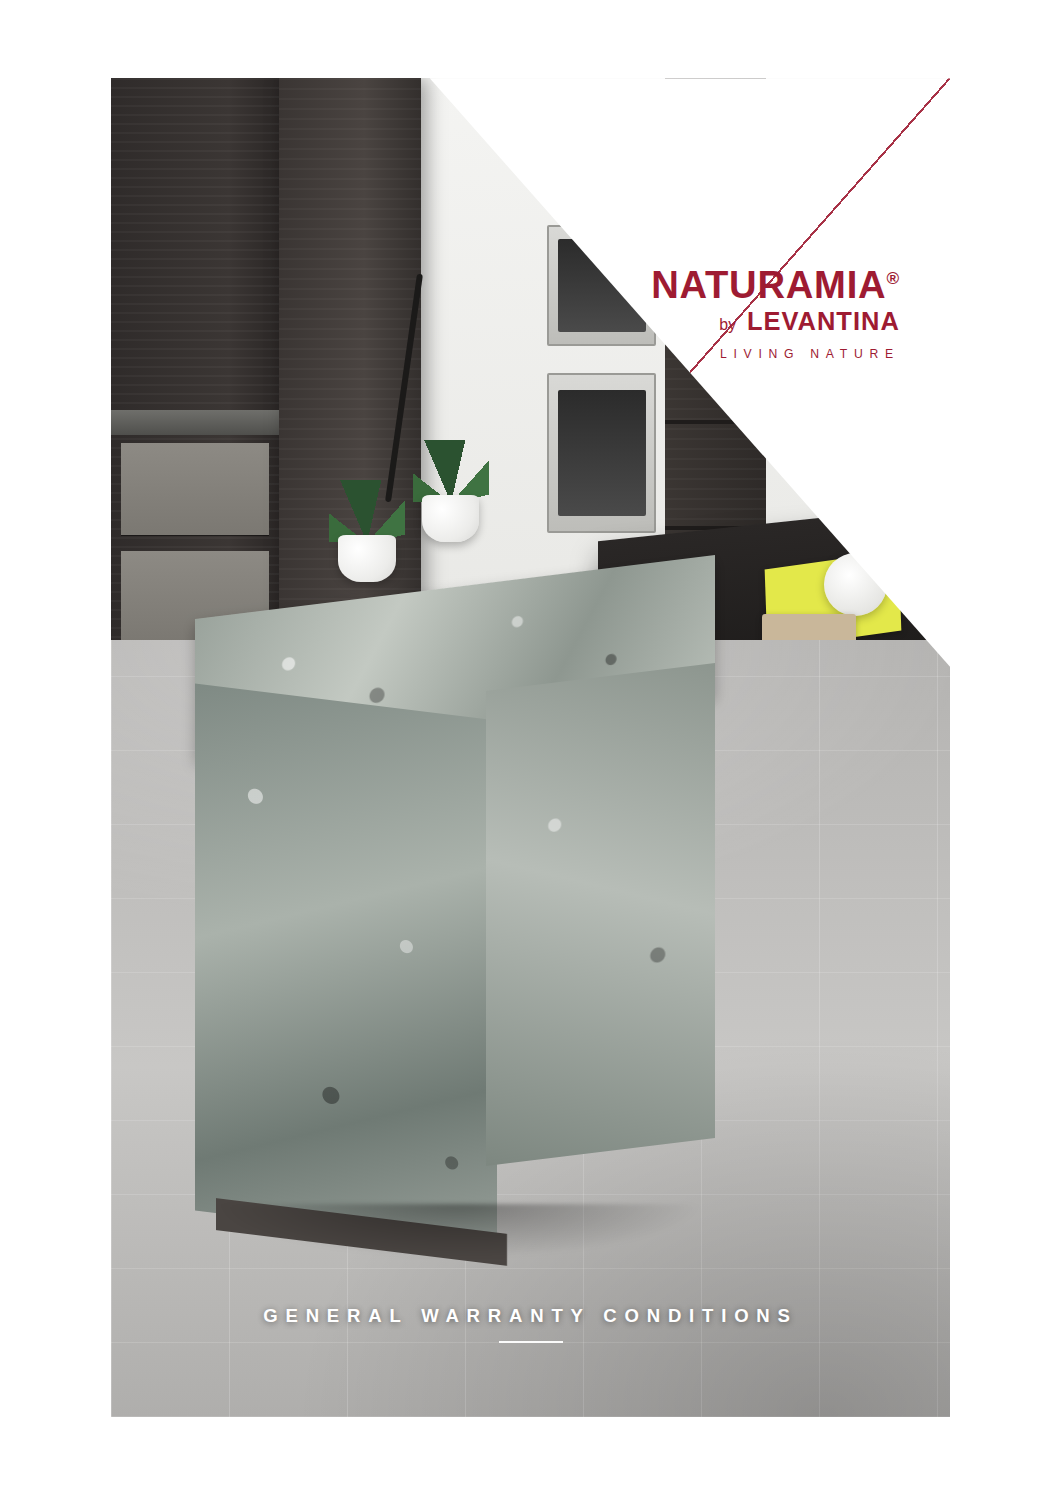NATURAMIA®
by LEVANTINA
LIVING NATURE
General Warranty Conditions